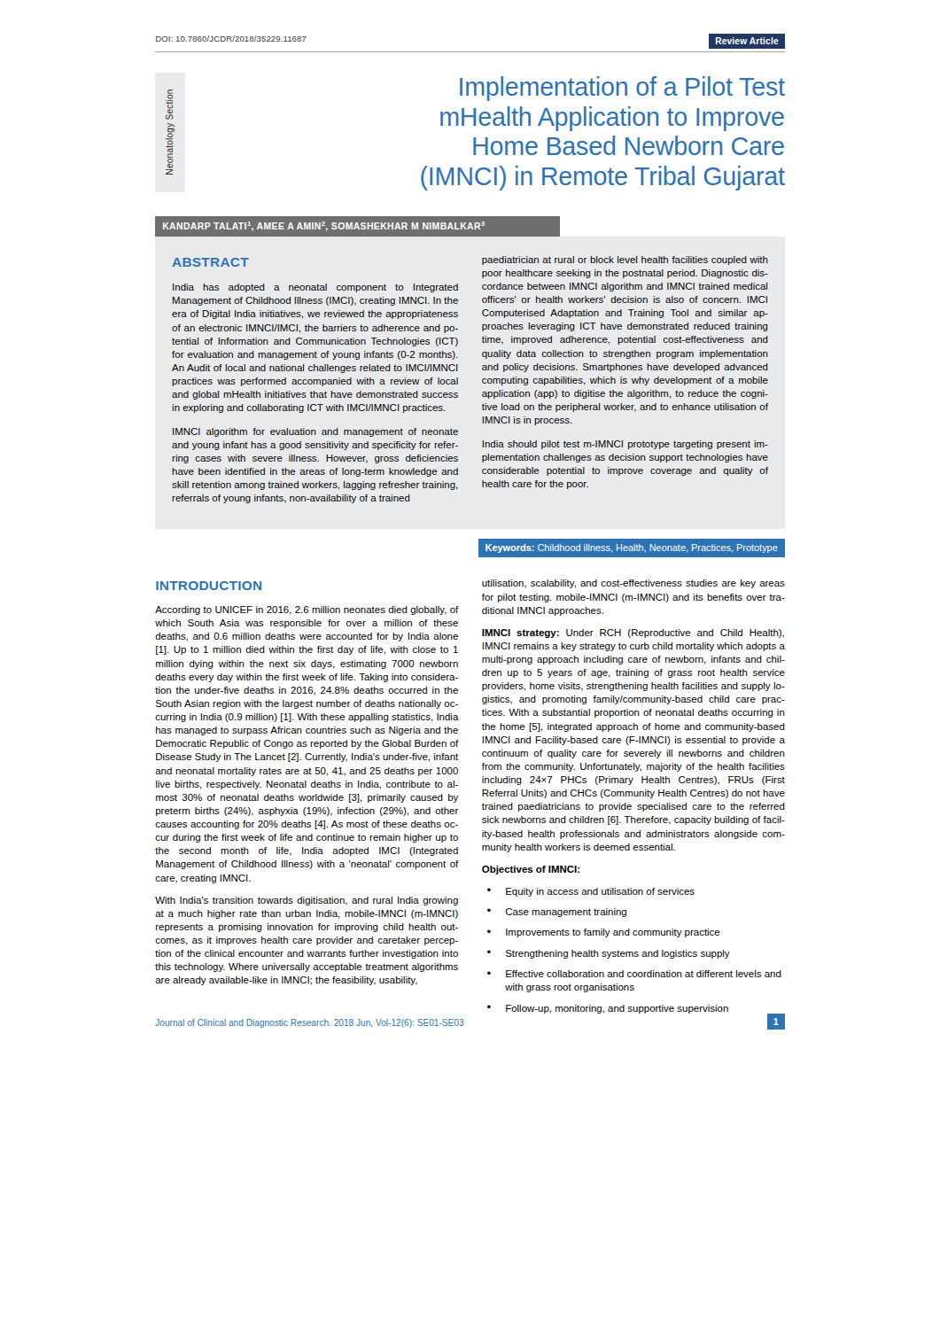DOI: 10.7860/JCDR/2018/35229.11687
Review Article
Neonatology Section
Implementation of a Pilot Test
mHealth Application to Improve
Home Based Newborn Care
(IMNCI) in Remote Tribal Gujarat
KANDARP TALATI1, AMEE A AMIN2, SOMASHEKHAR M NIMBALKAR3
ABSTRACT
India has adopted a neonatal component to Integrated Management of Childhood Illness (IMCI), creating IMNCI. In the era of Digital India initiatives, we reviewed the appropriateness of an electronic IMNCI/IMCI, the barriers to adherence and potential of Information and Communication Technologies (ICT) for evaluation and management of young infants (0-2 months). An Audit of local and national challenges related to IMCI/IMNCI practices was performed accompanied with a review of local and global mHealth initiatives that have demonstrated success in exploring and collaborating ICT with IMCI/IMNCI practices.
IMNCI algorithm for evaluation and management of neonate and young infant has a good sensitivity and specificity for referring cases with severe illness. However, gross deficiencies have been identified in the areas of long-term knowledge and skill retention among trained workers, lagging refresher training, referrals of young infants, non-availability of a trained
paediatrician at rural or block level health facilities coupled with poor healthcare seeking in the postnatal period. Diagnostic discordance between IMNCI algorithm and IMNCI trained medical officers' or health workers' decision is also of concern. IMCI Computerised Adaptation and Training Tool and similar approaches leveraging ICT have demonstrated reduced training time, improved adherence, potential cost-effectiveness and quality data collection to strengthen program implementation and policy decisions. Smartphones have developed advanced computing capabilities, which is why development of a mobile application (app) to digitise the algorithm, to reduce the cognitive load on the peripheral worker, and to enhance utilisation of IMNCI is in process.
India should pilot test m-IMNCI prototype targeting present implementation challenges as decision support technologies have considerable potential to improve coverage and quality of health care for the poor.
Keywords: Childhood illness, Health, Neonate, Practices, Prototype
INTRODUCTION
According to UNICEF in 2016, 2.6 million neonates died globally, of which South Asia was responsible for over a million of these deaths, and 0.6 million deaths were accounted for by India alone [1]. Up to 1 million died within the first day of life, with close to 1 million dying within the next six days, estimating 7000 newborn deaths every day within the first week of life. Taking into consideration the under-five deaths in 2016, 24.8% deaths occurred in the South Asian region with the largest number of deaths nationally occurring in India (0.9 million) [1]. With these appalling statistics, India has managed to surpass African countries such as Nigeria and the Democratic Republic of Congo as reported by the Global Burden of Disease Study in The Lancet [2]. Currently, India's under-five, infant and neonatal mortality rates are at 50, 41, and 25 deaths per 1000 live births, respectively. Neonatal deaths in India, contribute to almost 30% of neonatal deaths worldwide [3], primarily caused by preterm births (24%), asphyxia (19%), infection (29%), and other causes accounting for 20% deaths [4]. As most of these deaths occur during the first week of life and continue to remain higher up to the second month of life, India adopted IMCI (Integrated Management of Childhood Illness) with a 'neonatal' component of care, creating IMNCI.
With India's transition towards digitisation, and rural India growing at a much higher rate than urban India, mobile-IMNCI (m-IMNCI) represents a promising innovation for improving child health outcomes, as it improves health care provider and caretaker perception of the clinical encounter and warrants further investigation into this technology. Where universally acceptable treatment algorithms are already available-like in IMNCI; the feasibility, usability,
utilisation, scalability, and cost-effectiveness studies are key areas for pilot testing. mobile-IMNCI (m-IMNCI) and its benefits over traditional IMNCI approaches.
IMNCI strategy: Under RCH (Reproductive and Child Health), IMNCI remains a key strategy to curb child mortality which adopts a multi-prong approach including care of newborn, infants and children up to 5 years of age, training of grass root health service providers, home visits, strengthening health facilities and supply logistics, and promoting family/community-based child care practices. With a substantial proportion of neonatal deaths occurring in the home [5], integrated approach of home and community-based IMNCI and Facility-based care (F-IMNCI) is essential to provide a continuum of quality care for severely ill newborns and children from the community. Unfortunately, majority of the health facilities including 24×7 PHCs (Primary Health Centres), FRUs (First Referral Units) and CHCs (Community Health Centres) do not have trained paediatricians to provide specialised care to the referred sick newborns and children [6]. Therefore, capacity building of facility-based health professionals and administrators alongside community health workers is deemed essential.
Objectives of IMNCI:
Equity in access and utilisation of services
Case management training
Improvements to family and community practice
Strengthening health systems and logistics supply
Effective collaboration and coordination at different levels and with grass root organisations
Follow-up, monitoring, and supportive supervision
Journal of Clinical and Diagnostic Research. 2018 Jun, Vol-12(6): SE01-SE03
1